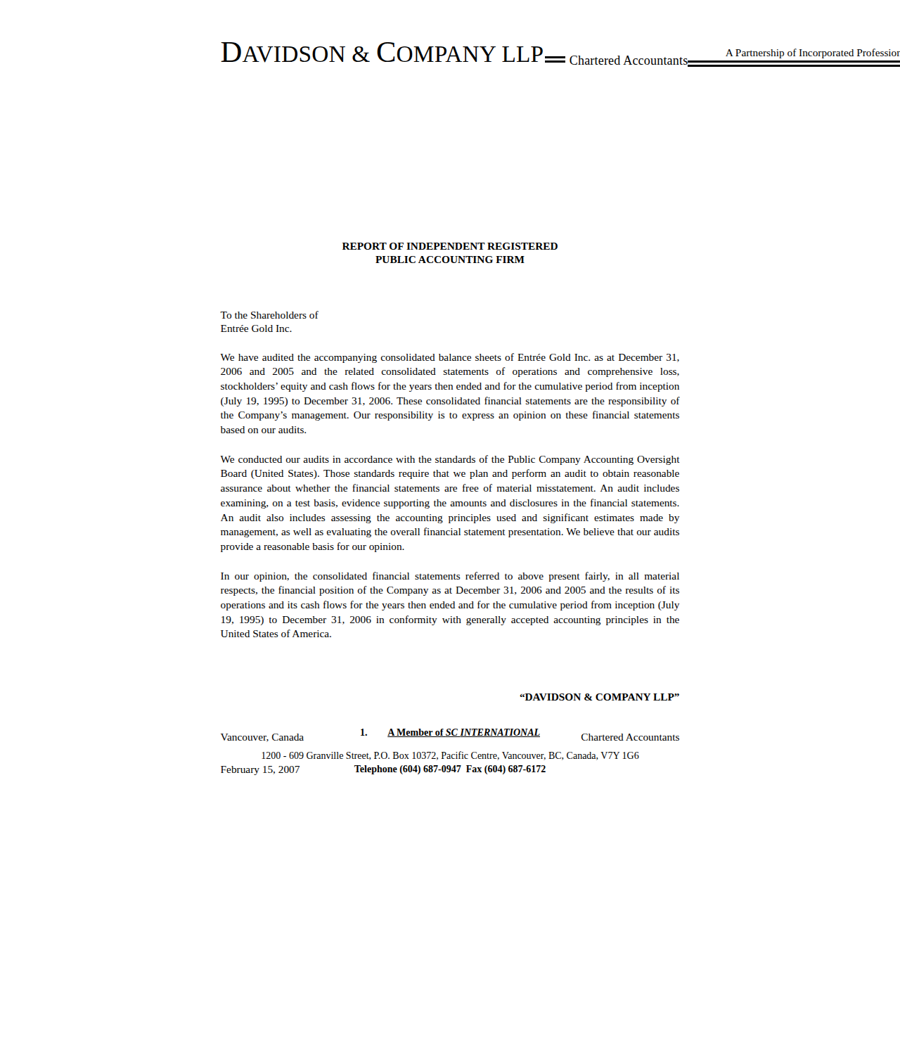DAVIDSON & COMPANY LLP Chartered Accountants
A Partnership of Incorporated Professionals
REPORT OF INDEPENDENT REGISTERED
PUBLIC ACCOUNTING FIRM
To the Shareholders of
Entrée Gold Inc.
We have audited the accompanying consolidated balance sheets of Entrée Gold Inc. as at December 31, 2006 and 2005 and the related consolidated statements of operations and comprehensive loss, stockholders’ equity and cash flows for the years then ended and for the cumulative period from inception (July 19, 1995) to December 31, 2006. These consolidated financial statements are the responsibility of the Company’s management. Our responsibility is to express an opinion on these financial statements based on our audits.
We conducted our audits in accordance with the standards of the Public Company Accounting Oversight Board (United States). Those standards require that we plan and perform an audit to obtain reasonable assurance about whether the financial statements are free of material misstatement. An audit includes examining, on a test basis, evidence supporting the amounts and disclosures in the financial statements. An audit also includes assessing the accounting principles used and significant estimates made by management, as well as evaluating the overall financial statement presentation. We believe that our audits provide a reasonable basis for our opinion.
In our opinion, the consolidated financial statements referred to above present fairly, in all material respects, the financial position of the Company as at December 31, 2006 and 2005 and the results of its operations and its cash flows for the years then ended and for the cumulative period from inception (July 19, 1995) to December 31, 2006 in conformity with generally accepted accounting principles in the United States of America.
“DAVIDSON & COMPANY LLP”
Vancouver, Canada Chartered Accountants
February 15, 2007
1. A Member of SC INTERNATIONAL
1200 - 609 Granville Street, P.O. Box 10372, Pacific Centre, Vancouver, BC, Canada, V7Y 1G6
Telephone (604) 687-0947 Fax (604) 687-6172